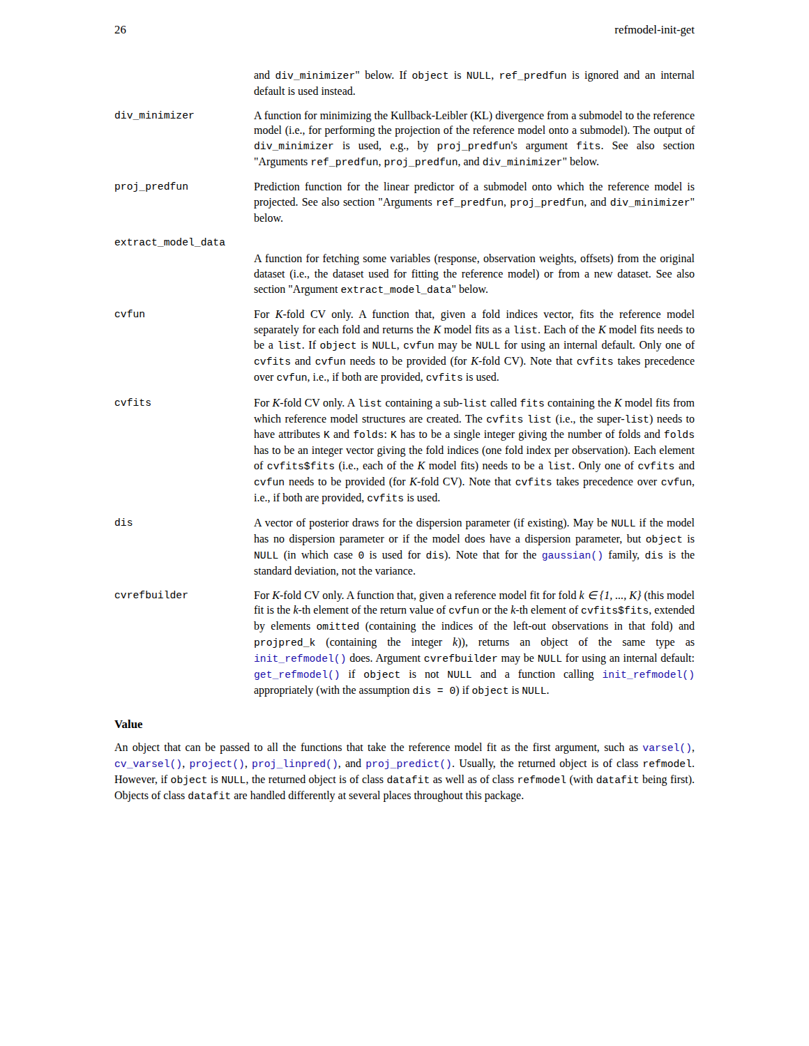26 refmodel-init-get
and div_minimizer" below. If object is NULL, ref_predfun is ignored and an internal default is used instead.
div_minimizer
A function for minimizing the Kullback-Leibler (KL) divergence from a submodel to the reference model (i.e., for performing the projection of the reference model onto a submodel). The output of div_minimizer is used, e.g., by proj_predfun's argument fits. See also section "Arguments ref_predfun, proj_predfun, and div_minimizer" below.
proj_predfun
Prediction function for the linear predictor of a submodel onto which the reference model is projected. See also section "Arguments ref_predfun, proj_predfun, and div_minimizer" below.
extract_model_data
A function for fetching some variables (response, observation weights, offsets) from the original dataset (i.e., the dataset used for fitting the reference model) or from a new dataset. See also section "Argument extract_model_data" below.
cvfun
For K-fold CV only. A function that, given a fold indices vector, fits the reference model separately for each fold and returns the K model fits as a list. Each of the K model fits needs to be a list. If object is NULL, cvfun may be NULL for using an internal default. Only one of cvfits and cvfun needs to be provided (for K-fold CV). Note that cvfits takes precedence over cvfun, i.e., if both are provided, cvfits is used.
cvfits
For K-fold CV only. A list containing a sub-list called fits containing the K model fits from which reference model structures are created. The cvfits list (i.e., the super-list) needs to have attributes K and folds: K has to be a single integer giving the number of folds and folds has to be an integer vector giving the fold indices (one fold index per observation). Each element of cvfits$fits (i.e., each of the K model fits) needs to be a list. Only one of cvfits and cvfun needs to be provided (for K-fold CV). Note that cvfits takes precedence over cvfun, i.e., if both are provided, cvfits is used.
dis
A vector of posterior draws for the dispersion parameter (if existing). May be NULL if the model has no dispersion parameter or if the model does have a dispersion parameter, but object is NULL (in which case 0 is used for dis). Note that for the gaussian() family, dis is the standard deviation, not the variance.
cvrefbuilder
For K-fold CV only. A function that, given a reference model fit for fold k ∈ {1, ..., K} (this model fit is the k-th element of the return value of cvfun or the k-th element of cvfits$fits, extended by elements omitted (containing the indices of the left-out observations in that fold) and projpred_k (containing the integer k)), returns an object of the same type as init_refmodel() does. Argument cvrefbuilder may be NULL for using an internal default: get_refmodel() if object is not NULL and a function calling init_refmodel() appropriately (with the assumption dis = 0) if object is NULL.
Value
An object that can be passed to all the functions that take the reference model fit as the first argument, such as varsel(), cv_varsel(), project(), proj_linpred(), and proj_predict(). Usually, the returned object is of class refmodel. However, if object is NULL, the returned object is of class datafit as well as of class refmodel (with datafit being first). Objects of class datafit are handled differently at several places throughout this package.